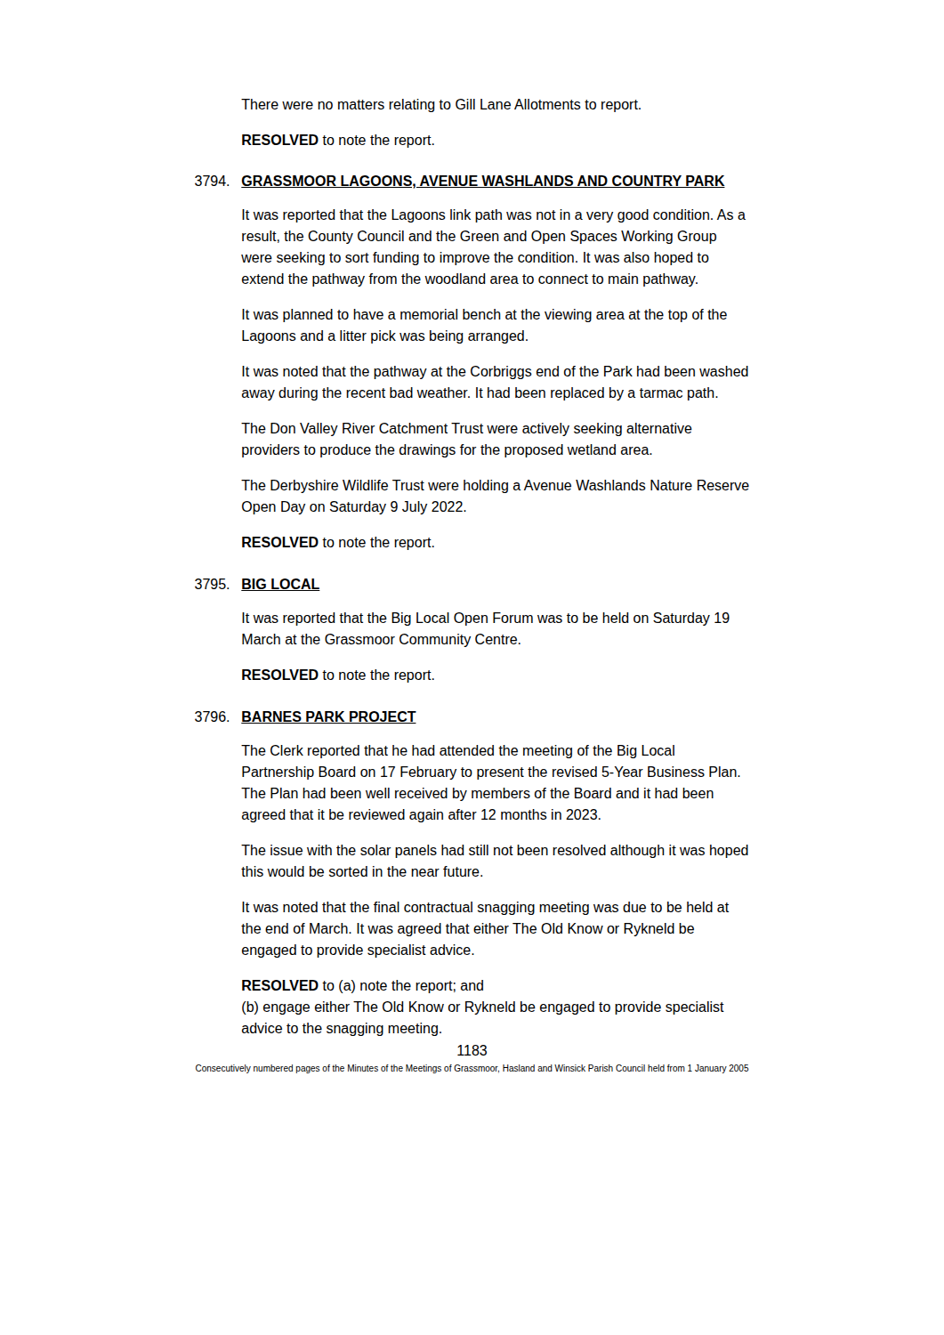There were no matters relating to Gill Lane Allotments to report.
RESOLVED to note the report.
3794. GRASSMOOR LAGOONS, AVENUE WASHLANDS AND COUNTRY PARK
It was reported that the Lagoons link path was not in a very good condition. As a result, the County Council and the Green and Open Spaces Working Group were seeking to sort funding to improve the condition. It was also hoped to extend the pathway from the woodland area to connect to main pathway.
It was planned to have a memorial bench at the viewing area at the top of the Lagoons and a litter pick was being arranged.
It was noted that the pathway at the Corbriggs end of the Park had been washed away during the recent bad weather. It had been replaced by a tarmac path.
The Don Valley River Catchment Trust were actively seeking alternative providers to produce the drawings for the proposed wetland area.
The Derbyshire Wildlife Trust were holding a Avenue Washlands Nature Reserve Open Day on Saturday 9 July 2022.
RESOLVED to note the report.
3795. BIG LOCAL
It was reported that the Big Local Open Forum was to be held on Saturday 19 March at the Grassmoor Community Centre.
RESOLVED to note the report.
3796. BARNES PARK PROJECT
The Clerk reported that he had attended the meeting of the Big Local Partnership Board on 17 February to present the revised 5-Year Business Plan. The Plan had been well received by members of the Board and it had been agreed that it be reviewed again after 12 months in 2023.
The issue with the solar panels had still not been resolved although it was hoped this would be sorted in the near future.
It was noted that the final contractual snagging meeting was due to be held at the end of March. It was agreed that either The Old Know or Rykneld be engaged to provide specialist advice.
RESOLVED to (a) note the report; and
(b) engage either The Old Know or Rykneld be engaged to provide specialist advice to the snagging meeting.
1183
Consecutively numbered pages of the Minutes of the Meetings of Grassmoor, Hasland and Winsick Parish Council held from 1 January 2005